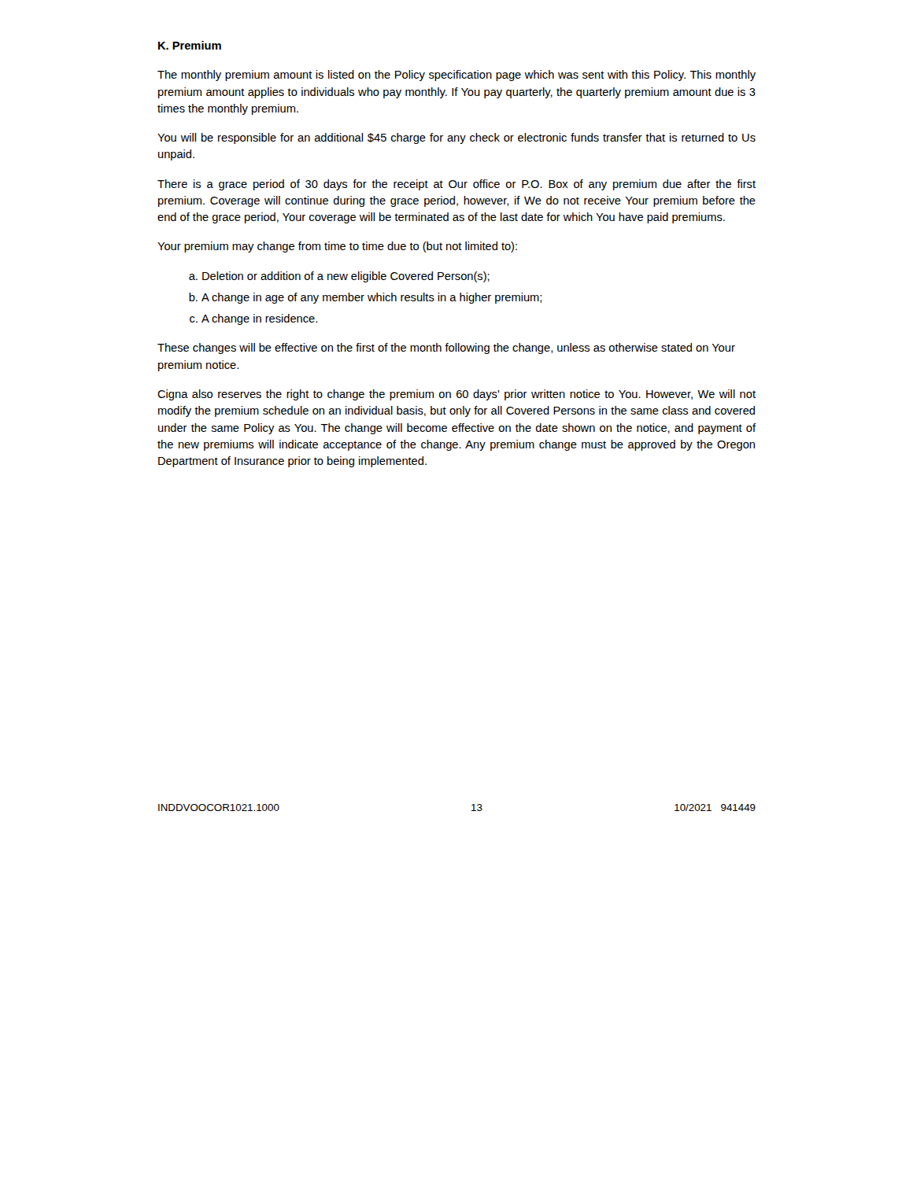K. Premium
The monthly premium amount is listed on the Policy specification page which was sent with this Policy. This monthly premium amount applies to individuals who pay monthly. If You pay quarterly, the quarterly premium amount due is 3 times the monthly premium.
You will be responsible for an additional $45 charge for any check or electronic funds transfer that is returned to Us unpaid.
There is a grace period of 30 days for the receipt at Our office or P.O. Box of any premium due after the first premium. Coverage will continue during the grace period, however, if We do not receive Your premium before the end of the grace period, Your coverage will be terminated as of the last date for which You have paid premiums.
Your premium may change from time to time due to (but not limited to):
Deletion or addition of a new eligible Covered Person(s);
A change in age of any member which results in a higher premium;
A change in residence.
These changes will be effective on the first of the month following the change, unless as otherwise stated on Your premium notice.
Cigna also reserves the right to change the premium on 60 days' prior written notice to You. However, We will not modify the premium schedule on an individual basis, but only for all Covered Persons in the same class and covered under the same Policy as You. The change will become effective on the date shown on the notice, and payment of the new premiums will indicate acceptance of the change. Any premium change must be approved by the Oregon Department of Insurance prior to being implemented.
INDDVOOCOR1021.1000
13
10/2021 941449